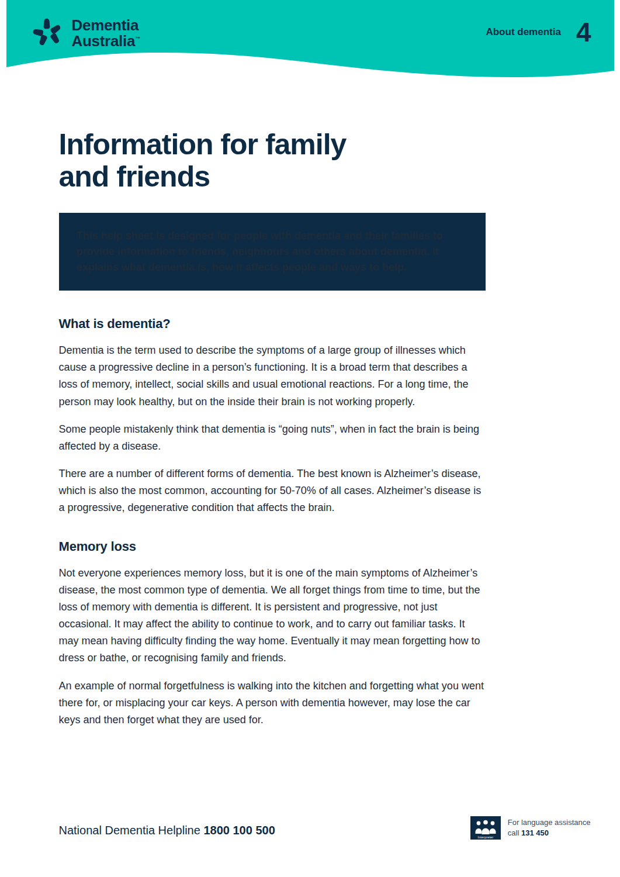Dementia
Australia™
About dementia
4
Information for family
and friends
This help sheet is designed for people with dementia and their families to provide information to friends, neighbours and others about dementia. It explains what dementia is, how it affects people and ways to help.
What is dementia?
Dementia is the term used to describe the symptoms of a large group of illnesses which cause a progressive decline in a person’s functioning. It is a broad term that describes a loss of memory, intellect, social skills and usual emotional reactions. For a long time, the person may look healthy, but on the inside their brain is not working properly.
Some people mistakenly think that dementia is “going nuts”, when in fact the brain is being affected by a disease.
There are a number of different forms of dementia. The best known is Alzheimer’s disease, which is also the most common, accounting for 50-70% of all cases. Alzheimer’s disease is a progressive, degenerative condition that affects the brain.
Memory loss
Not everyone experiences memory loss, but it is one of the main symptoms of Alzheimer’s disease, the most common type of dementia. We all forget things from time to time, but the loss of memory with dementia is different. It is persistent and progressive, not just occasional. It may affect the ability to continue to work, and to carry out familiar tasks. It may mean having difficulty finding the way home. Eventually it may mean forgetting how to dress or bathe, or recognising family and friends.
An example of normal forgetfulness is walking into the kitchen and forgetting what you went there for, or misplacing your car keys. A person with dementia however, may lose the car keys and then forget what they are used for.
National Dementia Helpline 1800 100 500
Interpreter
For language assistance
call 131 450